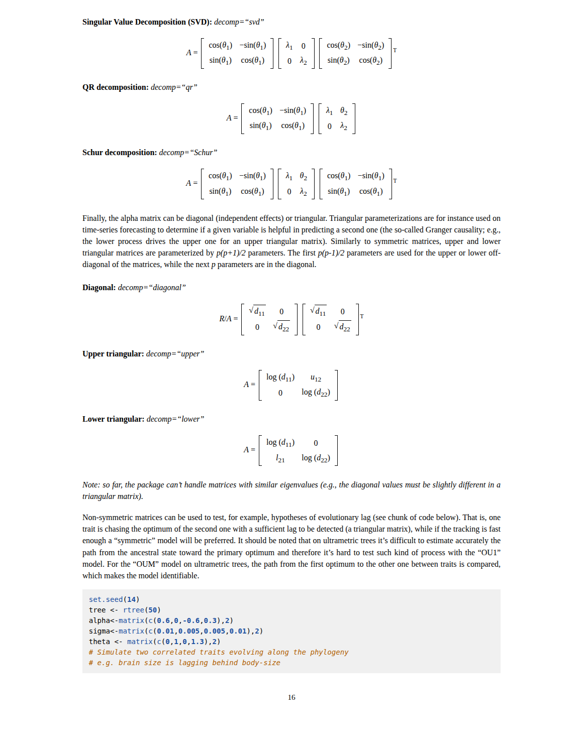Singular Value Decomposition (SVD): decomp=“svd”
A =
| cos( θ 1 ) | −sin( θ 1 ) |
| sin( θ 1 ) | cos( θ 1 ) |
| λ 1 | 0 |
| 0 | λ 2 |
| cos( θ 2 ) | −sin( θ 2 ) |
| sin( θ 2 ) | cos( θ 2 ) |
T
QR decomposition: decomp=“qr”
A =
| cos( θ 1 ) | −sin( θ 1 ) |
| sin( θ 1 ) | cos( θ 1 ) |
| λ 1 | θ 2 |
| 0 | λ 2 |
Schur decomposition: decomp=“Schur”
A =
| cos( θ 1 ) | −sin( θ 1 ) |
| sin( θ 1 ) | cos( θ 1 ) |
| λ 1 | θ 2 |
| 0 | λ 2 |
| cos( θ 1 ) | −sin( θ 1 ) |
| sin( θ 1 ) | cos( θ 1 ) |
T
Finally, the alpha matrix can be diagonal (independent effects) or triangular. Triangular parameterizations are for instance used on time-series forecasting to determine if a given variable is helpful in predicting a second one (the so-called Granger causality; e.g., the lower process drives the upper one for an upper triangular matrix). Similarly to symmetric matrices, upper and lower triangular matrices are parameterized by p(p+1)/2 parameters. The first p(p-1)/2 parameters are used for the upper or lower off-diagonal of the matrices, while the next p parameters are in the diagonal.
Diagonal: decomp=“diagonal”
R/A =
| d 11 | 0 |
| 0 | d 22 |
| d 11 | 0 |
| 0 | d 22 |
T
Upper triangular: decomp=“upper”
A =
| log ( d 11 ) | u 12 |
| 0 | log ( d 22 ) |
Lower triangular: decomp=“lower”
A =
| log ( d 11 ) | 0 |
| l 21 | log ( d 22 ) |
Note: so far, the package can’t handle matrices with similar eigenvalues (e.g., the diagonal values must be slightly different in a triangular matrix).
Non-symmetric matrices can be used to test, for example, hypotheses of evolutionary lag (see chunk of code below). That is, one trait is chasing the optimum of the second one with a sufficient lag to be detected (a triangular matrix), while if the tracking is fast enough a “symmetric” model will be preferred. It should be noted that on ultrametric trees it’s difficult to estimate accurately the path from the ancestral state toward the primary optimum and therefore it’s hard to test such kind of process with the “OU1” model. For the “OUM” model on ultrametric trees, the path from the first optimum to the other one between traits is compared, which makes the model identifiable.
set.seed(14)
tree <- rtree(50)
alpha<-matrix(c(0.6,0,-0.6,0.3),2)
sigma<-matrix(c(0.01,0.005,0.005,0.01),2)
theta <- matrix(c(0,1,0,1.3),2)
# Simulate two correlated traits evolving along the phylogeny
# e.g. brain size is lagging behind body-size
16